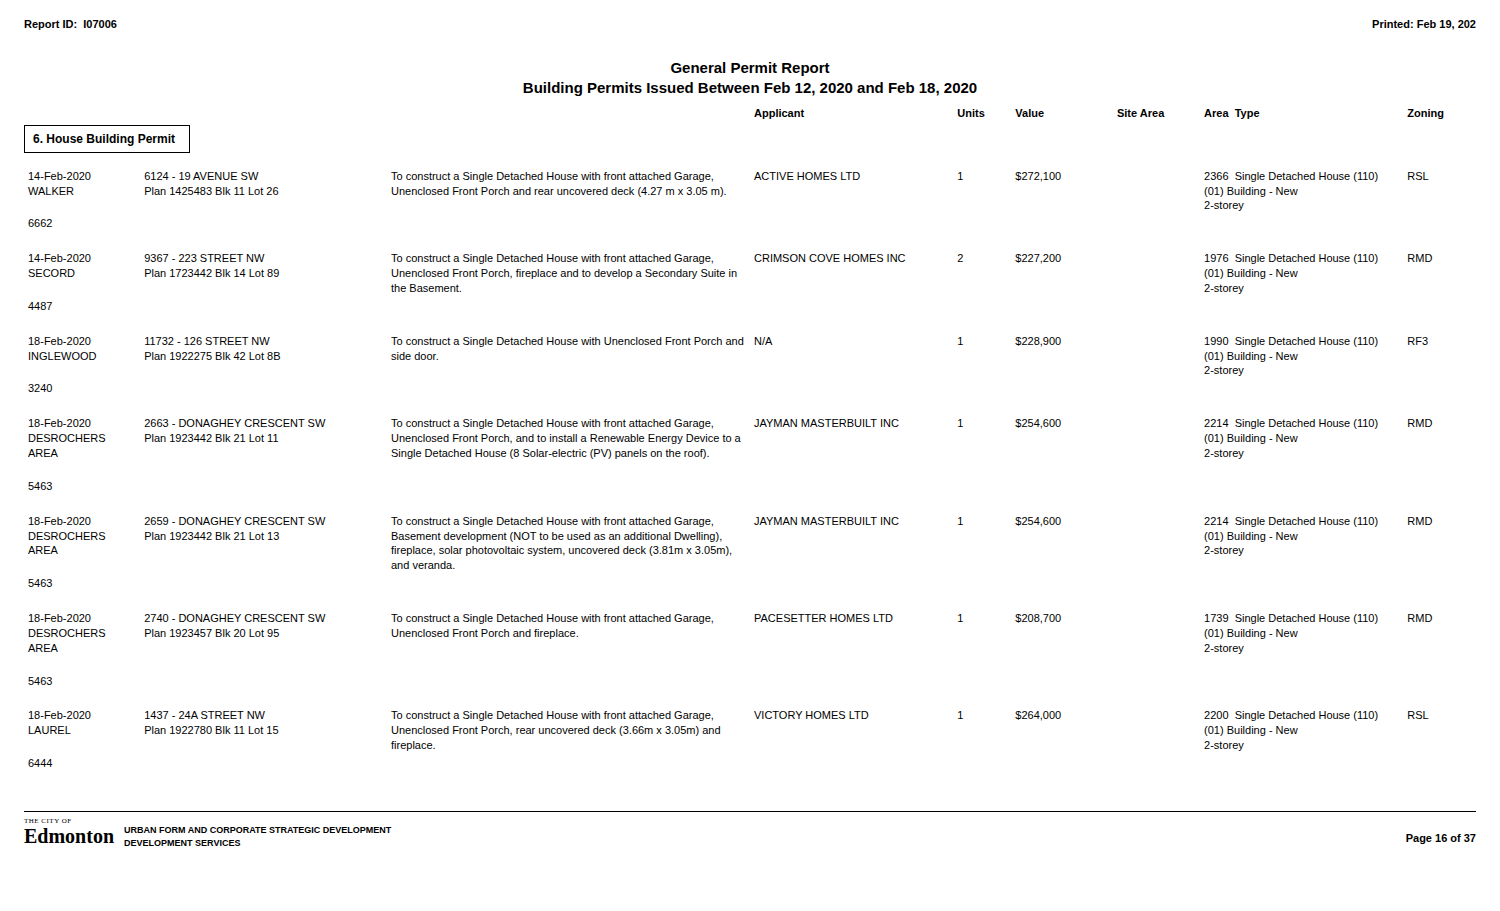Report ID: I07006 Printed: Feb 19, 202
General Permit Report
Building Permits Issued Between Feb 12, 2020 and Feb 18, 2020
| | | | Applicant | Units | Value | Site Area | Area Type | Zoning |
| --- | --- | --- | --- | --- | --- | --- | --- | --- |
| 6. House Building Permit |
| 14-Feb-2020 WALKER 6662 | 6124 - 19 AVENUE SW Plan 1425483 Blk 11 Lot 26 | To construct a Single Detached House with front attached Garage, Unenclosed Front Porch and rear uncovered deck (4.27 m x 3.05 m). | ACTIVE HOMES LTD | 1 | $272,100 | | 2366 Single Detached House (110) (01) Building - New 2-storey | RSL |
| 14-Feb-2020 SECORD 4487 | 9367 - 223 STREET NW Plan 1723442 Blk 14 Lot 89 | To construct a Single Detached House with front attached Garage, Unenclosed Front Porch, fireplace and to develop a Secondary Suite in the Basement. | CRIMSON COVE HOMES INC | 2 | $227,200 | | 1976 Single Detached House (110) (01) Building - New 2-storey | RMD |
| 18-Feb-2020 INGLEWOOD 3240 | 11732 - 126 STREET NW Plan 1922275 Blk 42 Lot 8B | To construct a Single Detached House with Unenclosed Front Porch and side door. | N/A | 1 | $228,900 | | 1990 Single Detached House (110) (01) Building - New 2-storey | RF3 |
| 18-Feb-2020 DESROCHERS AREA 5463 | 2663 - DONAGHEY CRESCENT SW Plan 1923442 Blk 21 Lot 11 | To construct a Single Detached House with front attached Garage, Unenclosed Front Porch, and to install a Renewable Energy Device to a Single Detached House (8 Solar-electric (PV) panels on the roof). | JAYMAN MASTERBUILT INC | 1 | $254,600 | | 2214 Single Detached House (110) (01) Building - New 2-storey | RMD |
| 18-Feb-2020 DESROCHERS AREA 5463 | 2659 - DONAGHEY CRESCENT SW Plan 1923442 Blk 21 Lot 13 | To construct a Single Detached House with front attached Garage, Basement development (NOT to be used as an additional Dwelling), fireplace, solar photovoltaic system, uncovered deck (3.81m x 3.05m), and veranda. | JAYMAN MASTERBUILT INC | 1 | $254,600 | | 2214 Single Detached House (110) (01) Building - New 2-storey | RMD |
| 18-Feb-2020 DESROCHERS AREA 5463 | 2740 - DONAGHEY CRESCENT SW Plan 1923457 Blk 20 Lot 95 | To construct a Single Detached House with front attached Garage, Unenclosed Front Porch and fireplace. | PACESETTER HOMES LTD | 1 | $208,700 | | 1739 Single Detached House (110) (01) Building - New 2-storey | RMD |
| 18-Feb-2020 LAUREL 6444 | 1437 - 24A STREET NW Plan 1922780 Blk 11 Lot 15 | To construct a Single Detached House with front attached Garage, Unenclosed Front Porch, rear uncovered deck (3.66m x 3.05m) and fireplace. | VICTORY HOMES LTD | 1 | $264,000 | | 2200 Single Detached House (110) (01) Building - New 2-storey | RSL |
THE CITY OF Edmonton
URBAN FORM AND CORPORATE STRATEGIC DEVELOPMENT
DEVELOPMENT SERVICES
Page 16 of 37